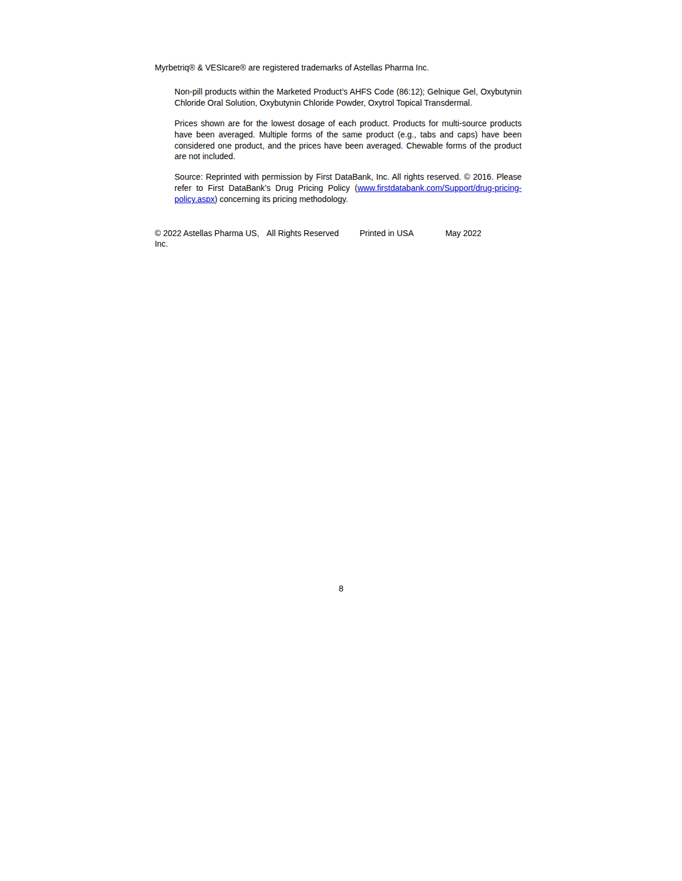Myrbetriq® & VESIcare® are registered trademarks of Astellas Pharma Inc.
Non-pill products within the Marketed Product’s AHFS Code (86:12); Gelnique Gel, Oxybutynin Chloride Oral Solution, Oxybutynin Chloride Powder, Oxytrol Topical Transdermal.
Prices shown are for the lowest dosage of each product. Products for multi-source products have been averaged. Multiple forms of the same product (e.g., tabs and caps) have been considered one product, and the prices have been averaged. Chewable forms of the product are not included.
Source: Reprinted with permission by First DataBank, Inc. All rights reserved. © 2016. Please refer to First DataBank’s Drug Pricing Policy (www.firstdatabank.com/Support/drug-pricing-policy.aspx) concerning its pricing methodology.
© 2022 Astellas Pharma US, Inc. All Rights Reserved Printed in USA May 2022
8